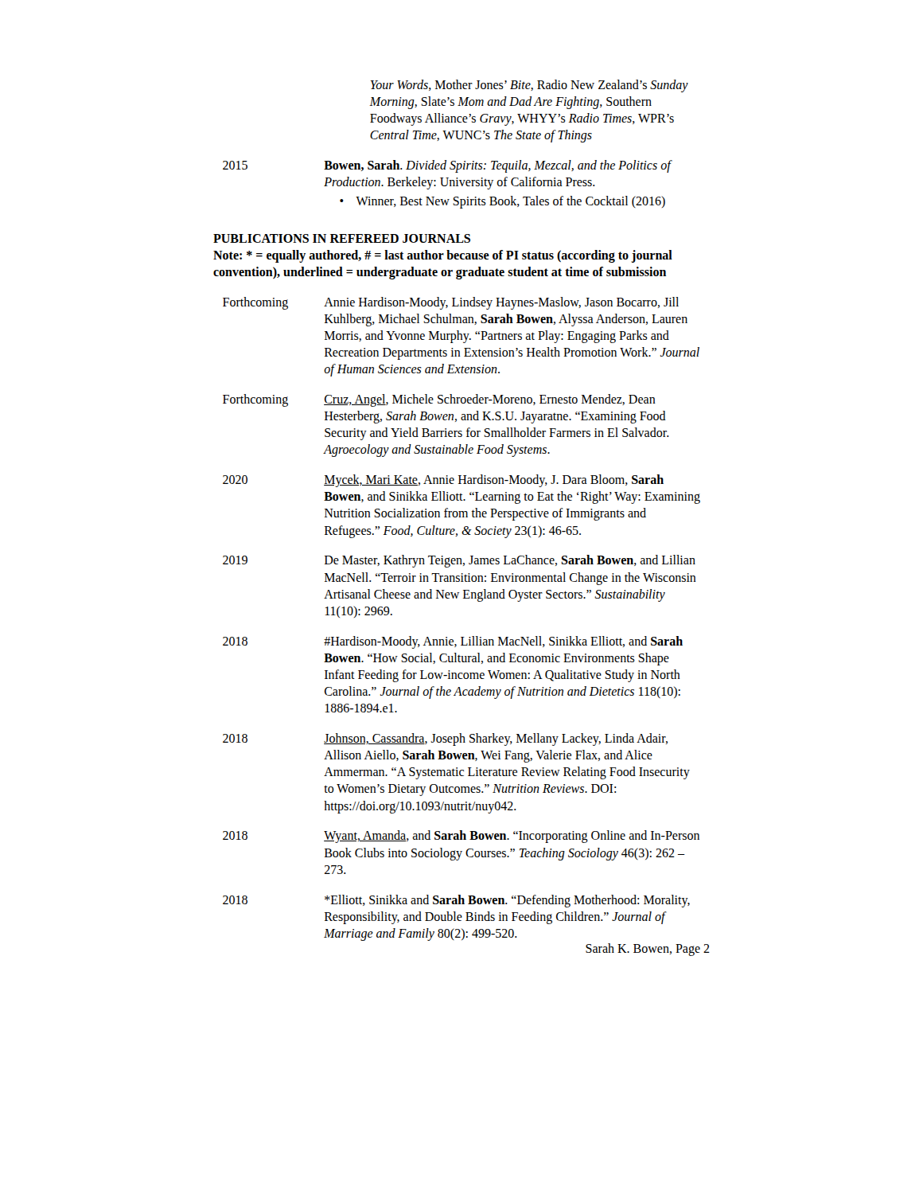Your Words, Mother Jones’ Bite, Radio New Zealand’s Sunday Morning, Slate’s Mom and Dad Are Fighting, Southern Foodways Alliance’s Gravy, WHYY’s Radio Times, WPR’s Central Time, WUNC’s The State of Things
2015
Bowen, Sarah. Divided Spirits: Tequila, Mezcal, and the Politics of Production. Berkeley: University of California Press.
Winner, Best New Spirits Book, Tales of the Cocktail (2016)
PUBLICATIONS IN REFEREED JOURNALS Note: * = equally authored, # = last author because of PI status (according to journal convention), underlined = undergraduate or graduate student at time of submission
Forthcoming
Annie Hardison-Moody, Lindsey Haynes-Maslow, Jason Bocarro, Jill Kuhlberg, Michael Schulman, Sarah Bowen, Alyssa Anderson, Lauren Morris, and Yvonne Murphy. “Partners at Play: Engaging Parks and Recreation Departments in Extension’s Health Promotion Work.” Journal of Human Sciences and Extension.
Forthcoming
Cruz, Angel, Michele Schroeder-Moreno, Ernesto Mendez, Dean Hesterberg, Sarah Bowen, and K.S.U. Jayaratne. “Examining Food Security and Yield Barriers for Smallholder Farmers in El Salvador. Agroecology and Sustainable Food Systems.
2020
Mycek, Mari Kate, Annie Hardison-Moody, J. Dara Bloom, Sarah Bowen, and Sinikka Elliott. “Learning to Eat the ‘Right’ Way: Examining Nutrition Socialization from the Perspective of Immigrants and Refugees.” Food, Culture, & Society 23(1): 46-65.
2019
De Master, Kathryn Teigen, James LaChance, Sarah Bowen, and Lillian MacNell. “Terroir in Transition: Environmental Change in the Wisconsin Artisanal Cheese and New England Oyster Sectors.” Sustainability 11(10): 2969.
2018
#Hardison-Moody, Annie, Lillian MacNell, Sinikka Elliott, and Sarah Bowen. “How Social, Cultural, and Economic Environments Shape Infant Feeding for Low-income Women: A Qualitative Study in North Carolina.” Journal of the Academy of Nutrition and Dietetics 118(10): 1886-1894.e1.
2018
Johnson, Cassandra, Joseph Sharkey, Mellany Lackey, Linda Adair, Allison Aiello, Sarah Bowen, Wei Fang, Valerie Flax, and Alice Ammerman. “A Systematic Literature Review Relating Food Insecurity to Women’s Dietary Outcomes.” Nutrition Reviews. DOI: https://doi.org/10.1093/nutrit/nuy042.
2018
Wyant, Amanda, and Sarah Bowen. “Incorporating Online and In-Person Book Clubs into Sociology Courses.” Teaching Sociology 46(3): 262 – 273.
2018
*Elliott, Sinikka and Sarah Bowen. “Defending Motherhood: Morality, Responsibility, and Double Binds in Feeding Children.” Journal of Marriage and Family 80(2): 499-520.
Sarah K. Bowen, Page 2